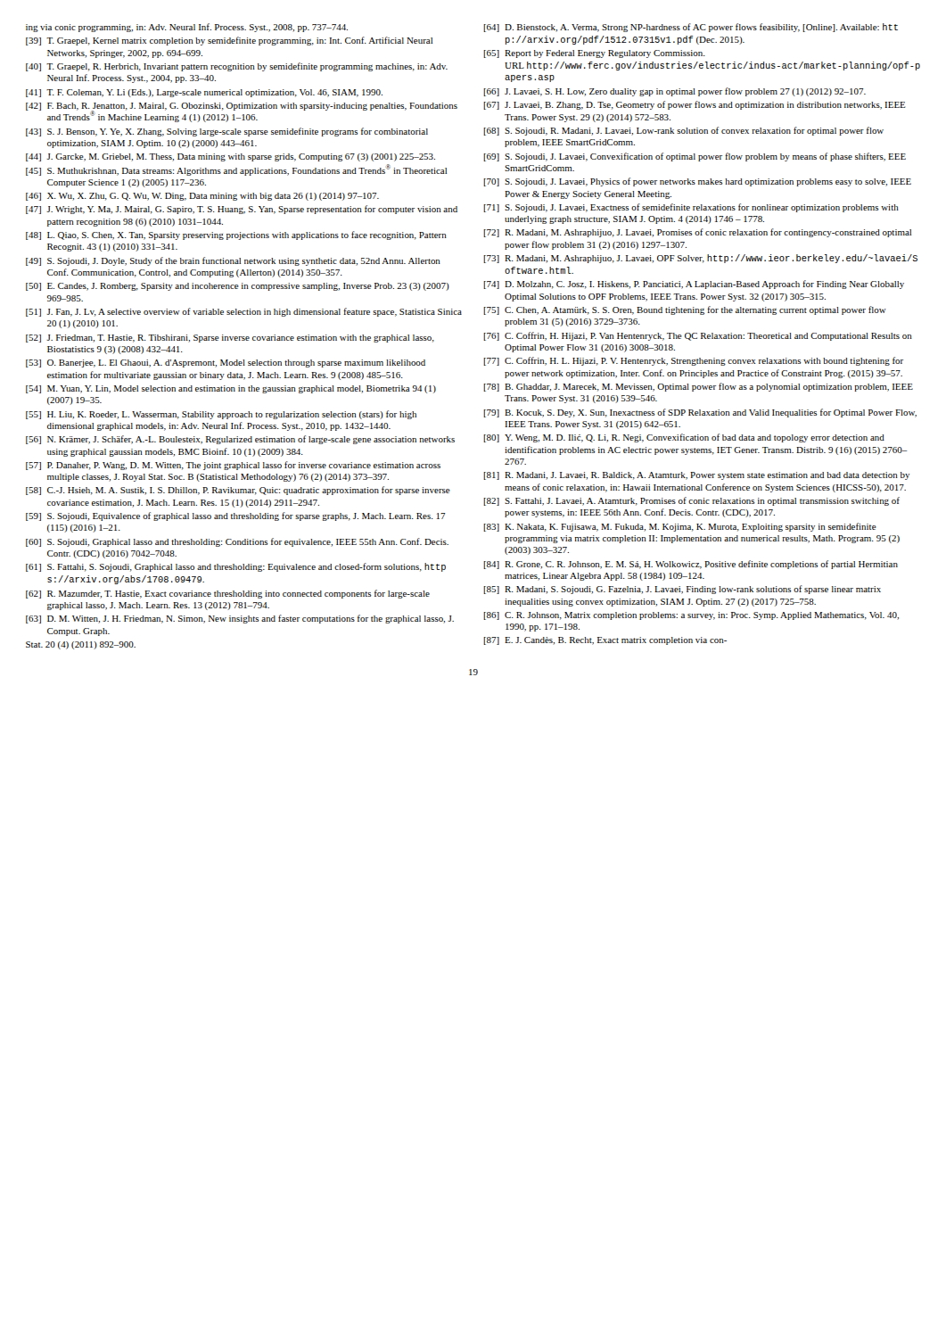ing via conic programming, in: Adv. Neural Inf. Process. Syst., 2008, pp. 737–744.
[39] T. Graepel, Kernel matrix completion by semidefinite programming, in: Int. Conf. Artificial Neural Networks, Springer, 2002, pp. 694–699.
[40] T. Graepel, R. Herbrich, Invariant pattern recognition by semidefinite programming machines, in: Adv. Neural Inf. Process. Syst., 2004, pp. 33–40.
[41] T. F. Coleman, Y. Li (Eds.), Large-scale numerical optimization, Vol. 46, SIAM, 1990.
[42] F. Bach, R. Jenatton, J. Mairal, G. Obozinski, Optimization with sparsity-inducing penalties, Foundations and Trends® in Machine Learning 4 (1) (2012) 1–106.
[43] S. J. Benson, Y. Ye, X. Zhang, Solving large-scale sparse semidefinite programs for combinatorial optimization, SIAM J. Optim. 10 (2) (2000) 443–461.
[44] J. Garcke, M. Griebel, M. Thess, Data mining with sparse grids, Computing 67 (3) (2001) 225–253.
[45] S. Muthukrishnan, Data streams: Algorithms and applications, Foundations and Trends® in Theoretical Computer Science 1 (2) (2005) 117–236.
[46] X. Wu, X. Zhu, G. Q. Wu, W. Ding, Data mining with big data 26 (1) (2014) 97–107.
[47] J. Wright, Y. Ma, J. Mairal, G. Sapiro, T. S. Huang, S. Yan, Sparse representation for computer vision and pattern recognition 98 (6) (2010) 1031–1044.
[48] L. Qiao, S. Chen, X. Tan, Sparsity preserving projections with applications to face recognition, Pattern Recognit. 43 (1) (2010) 331–341.
[49] S. Sojoudi, J. Doyle, Study of the brain functional network using synthetic data, 52nd Annu. Allerton Conf. Communication, Control, and Computing (Allerton) (2014) 350–357.
[50] E. Candes, J. Romberg, Sparsity and incoherence in compressive sampling, Inverse Prob. 23 (3) (2007) 969–985.
[51] J. Fan, J. Lv, A selective overview of variable selection in high dimensional feature space, Statistica Sinica 20 (1) (2010) 101.
[52] J. Friedman, T. Hastie, R. Tibshirani, Sparse inverse covariance estimation with the graphical lasso, Biostatistics 9 (3) (2008) 432–441.
[53] O. Banerjee, L. El Ghaoui, A. d'Aspremont, Model selection through sparse maximum likelihood estimation for multivariate gaussian or binary data, J. Mach. Learn. Res. 9 (2008) 485–516.
[54] M. Yuan, Y. Lin, Model selection and estimation in the gaussian graphical model, Biometrika 94 (1) (2007) 19–35.
[55] H. Liu, K. Roeder, L. Wasserman, Stability approach to regularization selection (stars) for high dimensional graphical models, in: Adv. Neural Inf. Process. Syst., 2010, pp. 1432–1440.
[56] N. Krämer, J. Schäfer, A.-L. Boulesteix, Regularized estimation of large-scale gene association networks using graphical gaussian models, BMC Bioinf. 10 (1) (2009) 384.
[57] P. Danaher, P. Wang, D. M. Witten, The joint graphical lasso for inverse covariance estimation across multiple classes, J. Royal Stat. Soc. B (Statistical Methodology) 76 (2) (2014) 373–397.
[58] C.-J. Hsieh, M. A. Sustik, I. S. Dhillon, P. Ravikumar, Quic: quadratic approximation for sparse inverse covariance estimation, J. Mach. Learn. Res. 15 (1) (2014) 2911–2947.
[59] S. Sojoudi, Equivalence of graphical lasso and thresholding for sparse graphs, J. Mach. Learn. Res. 17 (115) (2016) 1–21.
[60] S. Sojoudi, Graphical lasso and thresholding: Conditions for equivalence, IEEE 55th Ann. Conf. Decis. Contr. (CDC) (2016) 7042–7048.
[61] S. Fattahi, S. Sojoudi, Graphical lasso and thresholding: Equivalence and closed-form solutions, https://arxiv.org/abs/1708.09479.
[62] R. Mazumder, T. Hastie, Exact covariance thresholding into connected components for large-scale graphical lasso, J. Mach. Learn. Res. 13 (2012) 781–794.
[63] D. M. Witten, J. H. Friedman, N. Simon, New insights and faster computations for the graphical lasso, J. Comput. Graph.
Stat. 20 (4) (2011) 892–900.
[64] D. Bienstock, A. Verma, Strong NP-hardness of AC power flows feasibility, [Online]. Available: http://arxiv.org/pdf/1512.07315v1.pdf (Dec. 2015).
[65] Report by Federal Energy Regulatory Commission.
URL http://www.ferc.gov/industries/electric/indus-act/market-planning/opf-papers.asp
[66] J. Lavaei, S. H. Low, Zero duality gap in optimal power flow problem 27 (1) (2012) 92–107.
[67] J. Lavaei, B. Zhang, D. Tse, Geometry of power flows and optimization in distribution networks, IEEE Trans. Power Syst. 29 (2) (2014) 572–583.
[68] S. Sojoudi, R. Madani, J. Lavaei, Low-rank solution of convex relaxation for optimal power flow problem, IEEE SmartGridComm.
[69] S. Sojoudi, J. Lavaei, Convexification of optimal power flow problem by means of phase shifters, EEE SmartGridComm.
[70] S. Sojoudi, J. Lavaei, Physics of power networks makes hard optimization problems easy to solve, IEEE Power & Energy Society General Meeting.
[71] S. Sojoudi, J. Lavaei, Exactness of semidefinite relaxations for nonlinear optimization problems with underlying graph structure, SIAM J. Optim. 4 (2014) 1746 – 1778.
[72] R. Madani, M. Ashraphijuo, J. Lavaei, Promises of conic relaxation for contingency-constrained optimal power flow problem 31 (2) (2016) 1297–1307.
[73] R. Madani, M. Ashraphijuo, J. Lavaei, OPF Solver, http://www.ieor.berkeley.edu/~lavaei/Software.html.
[74] D. Molzahn, C. Josz, I. Hiskens, P. Panciatici, A Laplacian-Based Approach for Finding Near Globally Optimal Solutions to OPF Problems, IEEE Trans. Power Syst. 32 (2017) 305–315.
[75] C. Chen, A. Atamürk, S. S. Oren, Bound tightening for the alternating current optimal power flow problem 31 (5) (2016) 3729–3736.
[76] C. Coffrin, H. Hijazi, P. Van Hentenryck, The QC Relaxation: Theoretical and Computational Results on Optimal Power Flow 31 (2016) 3008–3018.
[77] C. Coffrin, H. L. Hijazi, P. V. Hentenryck, Strengthening convex relaxations with bound tightening for power network optimization, Inter. Conf. on Principles and Practice of Constraint Prog. (2015) 39–57.
[78] B. Ghaddar, J. Marecek, M. Mevissen, Optimal power flow as a polynomial optimization problem, IEEE Trans. Power Syst. 31 (2016) 539–546.
[79] B. Kocuk, S. Dey, X. Sun, Inexactness of SDP Relaxation and Valid Inequalities for Optimal Power Flow, IEEE Trans. Power Syst. 31 (2015) 642–651.
[80] Y. Weng, M. D. Ilić, Q. Li, R. Negi, Convexification of bad data and topology error detection and identification problems in AC electric power systems, IET Gener. Transm. Distrib. 9 (16) (2015) 2760–2767.
[81] R. Madani, J. Lavaei, R. Baldick, A. Atamturk, Power system state estimation and bad data detection by means of conic relaxation, in: Hawaii International Conference on System Sciences (HICSS-50), 2017.
[82] S. Fattahi, J. Lavaei, A. Atamturk, Promises of conic relaxations in optimal transmission switching of power systems, in: IEEE 56th Ann. Conf. Decis. Contr. (CDC), 2017.
[83] K. Nakata, K. Fujisawa, M. Fukuda, M. Kojima, K. Murota, Exploiting sparsity in semidefinite programming via matrix completion II: Implementation and numerical results, Math. Program. 95 (2) (2003) 303–327.
[84] R. Grone, C. R. Johnson, E. M. Sá, H. Wolkowicz, Positive definite completions of partial Hermitian matrices, Linear Algebra Appl. 58 (1984) 109–124.
[85] R. Madani, S. Sojoudi, G. Fazelnia, J. Lavaei, Finding low-rank solutions of sparse linear matrix inequalities using convex optimization, SIAM J. Optim. 27 (2) (2017) 725–758.
[86] C. R. Johnson, Matrix completion problems: a survey, in: Proc. Symp. Applied Mathematics, Vol. 40, 1990, pp. 171–198.
[87] E. J. Candès, B. Recht, Exact matrix completion via con-
19